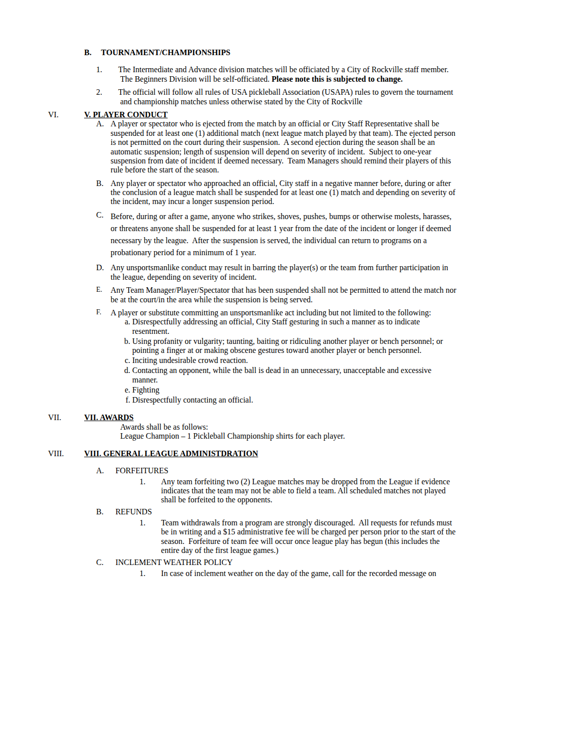B.
TOURNAMENT/CHAMPIONSHIPS
1. The Intermediate and Advance division matches will be officiated by a City of Rockville staff member. The Beginners Division will be self-officiated. Please note this is subjected to change.
2. The official will follow all rules of USA pickleball Association (USAPA) rules to govern the tournament and championship matches unless otherwise stated by the City of Rockville
VI.
V. PLAYER CONDUCT
A.
A player or spectator who is ejected from the match by an official or City Staff Representative shall be suspended for at least one (1) additional match (next league match played by that team). The ejected person is not permitted on the court during their suspension. A second ejection during the season shall be an automatic suspension; length of suspension will depend on severity of incident. Subject to one-year suspension from date of incident if deemed necessary. Team Managers should remind their players of this rule before the start of the season.
B.
Any player or spectator who approached an official, City staff in a negative manner before, during or after the conclusion of a league match shall be suspended for at least one (1) match and depending on severity of the incident, may incur a longer suspension period.
C.
Before, during or after a game, anyone who strikes, shoves, pushes, bumps or otherwise molests, harasses, or threatens anyone shall be suspended for at least 1 year from the date of the incident or longer if deemed necessary by the league. After the suspension is served, the individual can return to programs on a probationary period for a minimum of 1 year.
D.
Any unsportsmanlike conduct may result in barring the player(s) or the team from further participation in the league, depending on severity of incident.
E.
Any Team Manager/Player/Spectator that has been suspended shall not be permitted to attend the match nor be at the court/in the area while the suspension is being served.
F.
A player or substitute committing an unsportsmanlike act including but not limited to the following:
Disrespectfully addressing an official, City Staff gesturing in such a manner as to indicate resentment.
Using profanity or vulgarity; taunting, baiting or ridiculing another player or bench personnel; or pointing a finger at or making obscene gestures toward another player or bench personnel.
Inciting undesirable crowd reaction.
Contacting an opponent, while the ball is dead in an unnecessary, unacceptable and excessive manner.
Fighting
Disrespectfully contacting an official.
VII.
VII. AWARDS
Awards shall be as follows:
League Champion – 1 Pickleball Championship shirts for each player.
VIII.
VIII. GENERAL LEAGUE ADMINISTDRATION
A.
FORFEITURES
1.
Any team forfeiting two (2) League matches may be dropped from the League if evidence indicates that the team may not be able to field a team. All scheduled matches not played shall be forfeited to the opponents.
B.
REFUNDS
1.
Team withdrawals from a program are strongly discouraged. All requests for refunds must be in writing and a $15 administrative fee will be charged per person prior to the start of the season. Forfeiture of team fee will occur once league play has begun (this includes the entire day of the first league games.)
C.
INCLEMENT WEATHER POLICY
1.
In case of inclement weather on the day of the game, call for the recorded message on